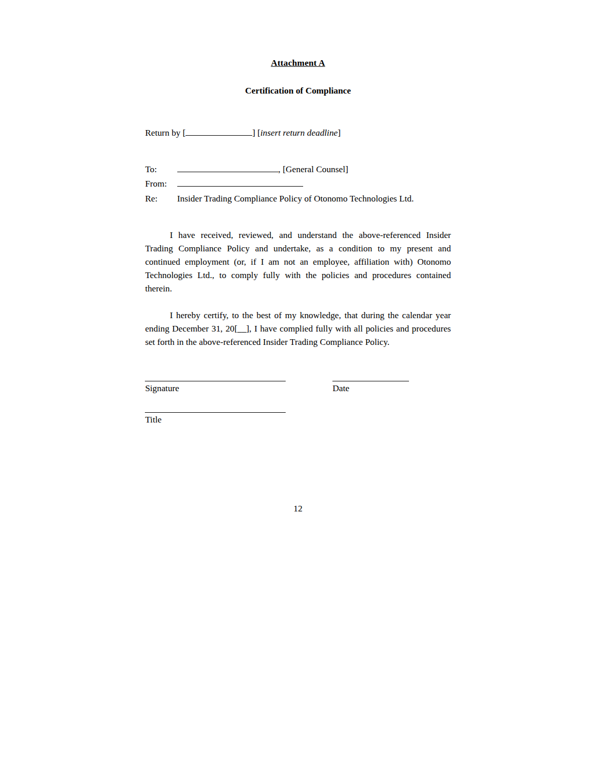Attachment A
Certification of Compliance
Return by [ ] [insert return deadline]
To: , [General Counsel]
From:
Re: Insider Trading Compliance Policy of Otonomo Technologies Ltd.
I have received, reviewed, and understand the above-referenced Insider Trading Compliance Policy and undertake, as a condition to my present and continued employment (or, if I am not an employee, affiliation with) Otonomo Technologies Ltd., to comply fully with the policies and procedures contained therein.
I hereby certify, to the best of my knowledge, that during the calendar year ending December 31, 20[__], I have complied fully with all policies and procedures set forth in the above-referenced Insider Trading Compliance Policy.
Signature
Date
Title
12